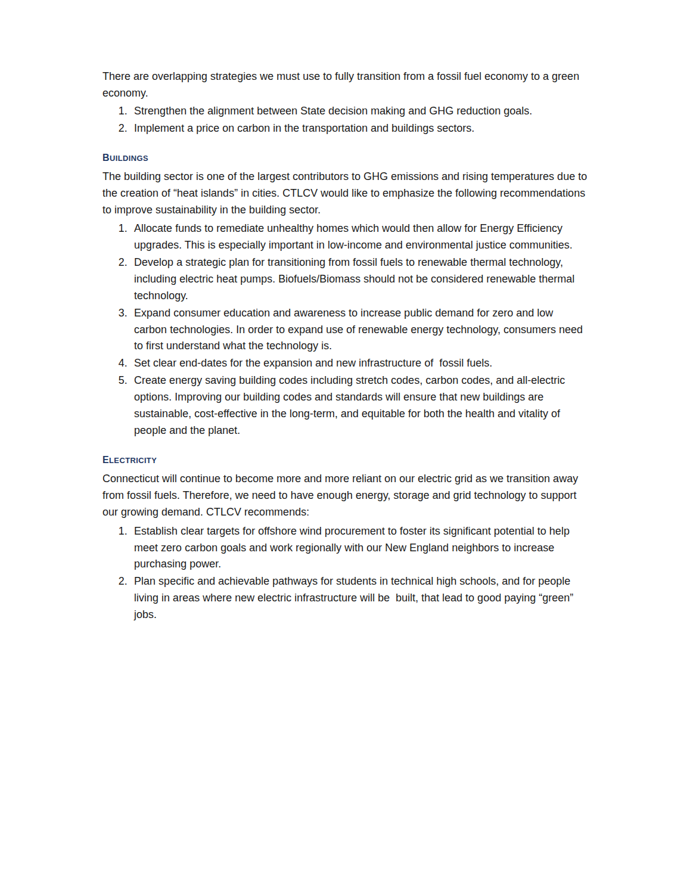There are overlapping strategies we must use to fully transition from a fossil fuel economy to a green economy.
Strengthen the alignment between State decision making and GHG reduction goals.
Implement a price on carbon in the transportation and buildings sectors.
Buildings
The building sector is one of the largest contributors to GHG emissions and rising temperatures due to the creation of “heat islands” in cities. CTLCV would like to emphasize the following recommendations to improve sustainability in the building sector.
Allocate funds to remediate unhealthy homes which would then allow for Energy Efficiency upgrades. This is especially important in low-income and environmental justice communities.
Develop a strategic plan for transitioning from fossil fuels to renewable thermal technology, including electric heat pumps. Biofuels/Biomass should not be considered renewable thermal technology.
Expand consumer education and awareness to increase public demand for zero and low carbon technologies. In order to expand use of renewable energy technology, consumers need to first understand what the technology is.
Set clear end-dates for the expansion and new infrastructure of fossil fuels.
Create energy saving building codes including stretch codes, carbon codes, and all-electric options. Improving our building codes and standards will ensure that new buildings are sustainable, cost-effective in the long-term, and equitable for both the health and vitality of people and the planet.
Electricity
Connecticut will continue to become more and more reliant on our electric grid as we transition away from fossil fuels. Therefore, we need to have enough energy, storage and grid technology to support our growing demand. CTLCV recommends:
Establish clear targets for offshore wind procurement to foster its significant potential to help meet zero carbon goals and work regionally with our New England neighbors to increase purchasing power.
Plan specific and achievable pathways for students in technical high schools, and for people living in areas where new electric infrastructure will be built, that lead to good paying “green” jobs.